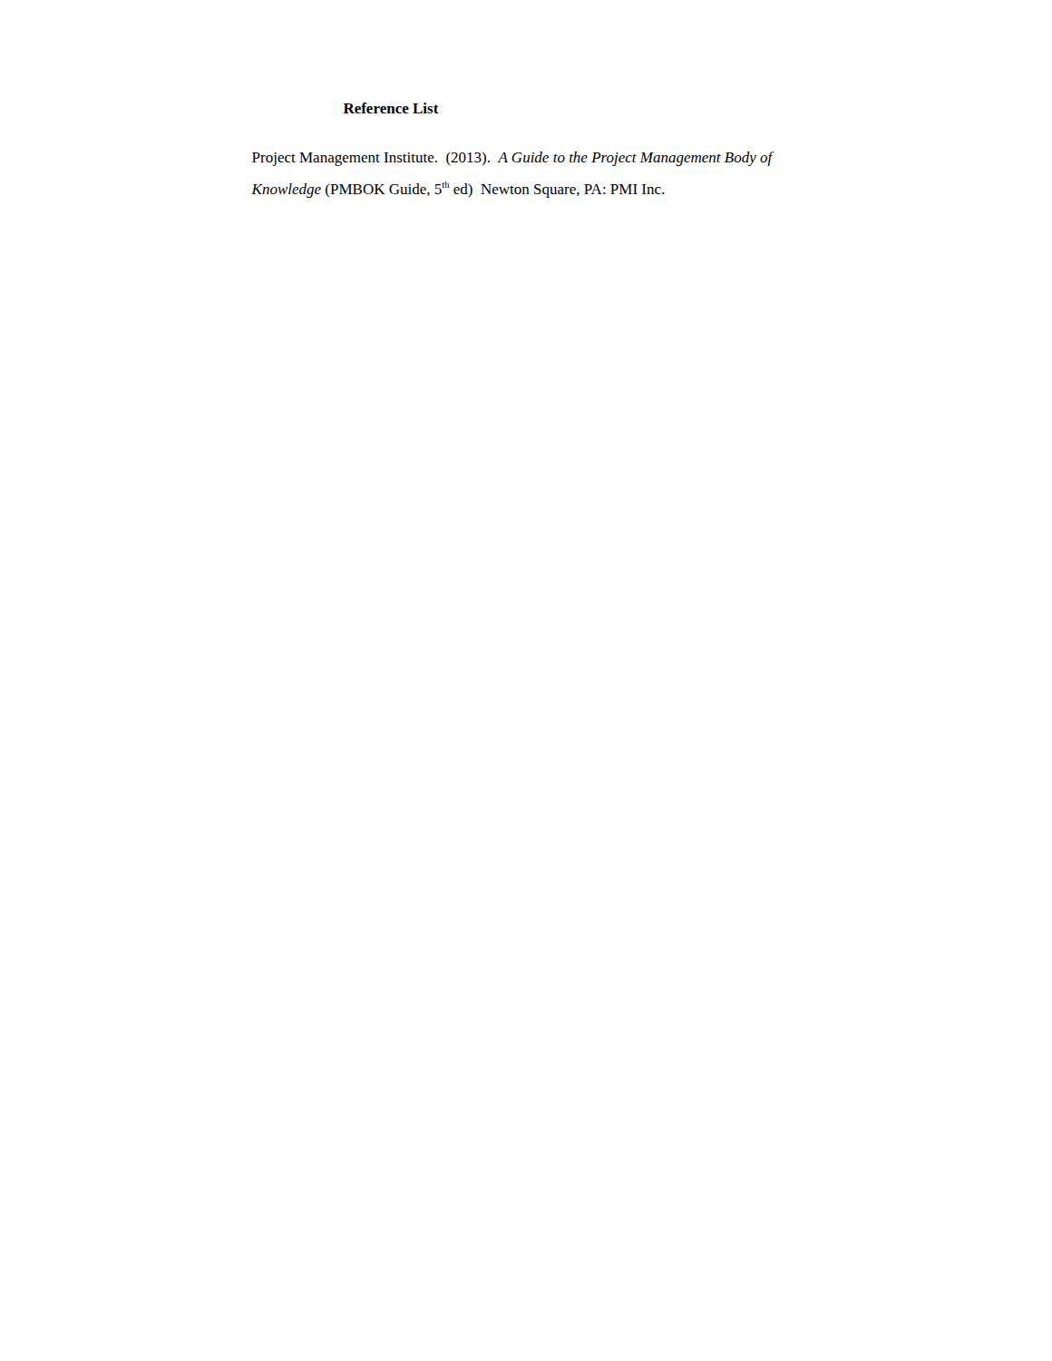Reference List
Project Management Institute. (2013). A Guide to the Project Management Body of Knowledge (PMBOK Guide, 5th ed) Newton Square, PA: PMI Inc.